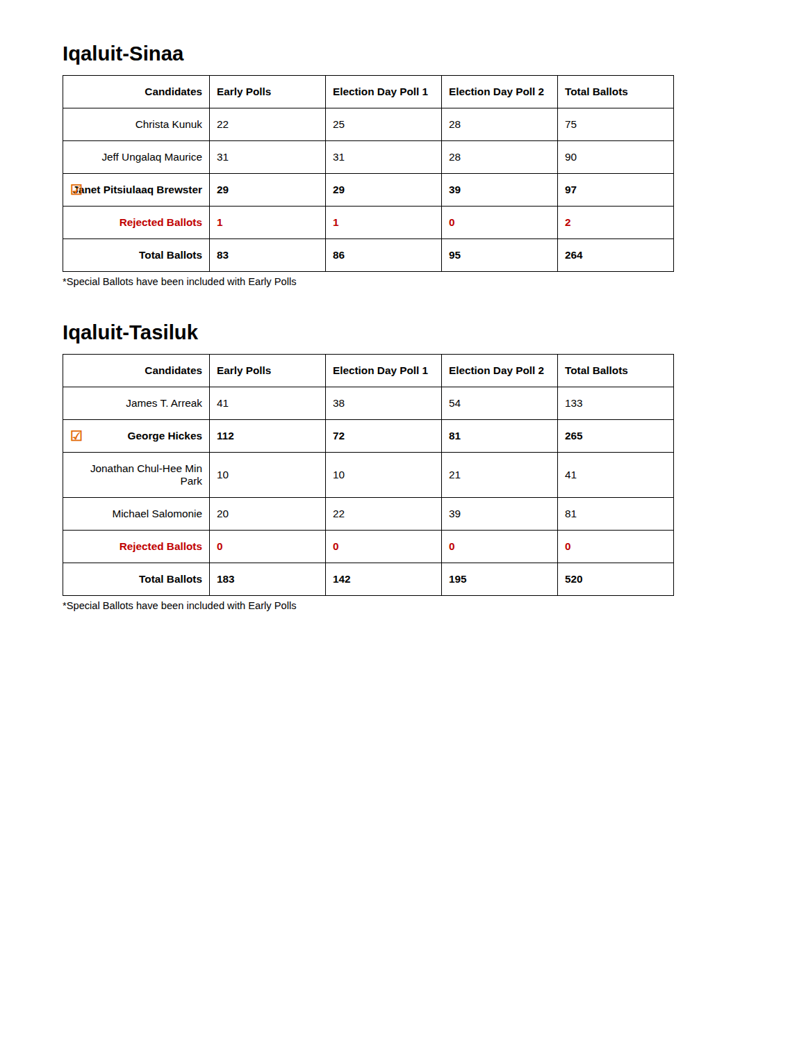Iqaluit-Sinaa
| Candidates | Early Polls | Election Day Poll 1 | Election Day Poll 2 | Total Ballots |
| --- | --- | --- | --- | --- |
| Christa Kunuk | 22 | 25 | 28 | 75 |
| Jeff Ungalaq Maurice | 31 | 31 | 28 | 90 |
| ☑ Janet Pitsiulaaq Brewster | 29 | 29 | 39 | 97 |
| Rejected Ballots | 1 | 1 | 0 | 2 |
| Total Ballots | 83 | 86 | 95 | 264 |
*Special Ballots have been included with Early Polls
Iqaluit-Tasiluk
| Candidates | Early Polls | Election Day Poll 1 | Election Day Poll 2 | Total Ballots |
| --- | --- | --- | --- | --- |
| James T. Arreak | 41 | 38 | 54 | 133 |
| ☑ George Hickes | 112 | 72 | 81 | 265 |
| Jonathan Chul-Hee Min Park | 10 | 10 | 21 | 41 |
| Michael Salomonie | 20 | 22 | 39 | 81 |
| Rejected Ballots | 0 | 0 | 0 | 0 |
| Total Ballots | 183 | 142 | 195 | 520 |
*Special Ballots have been included with Early Polls